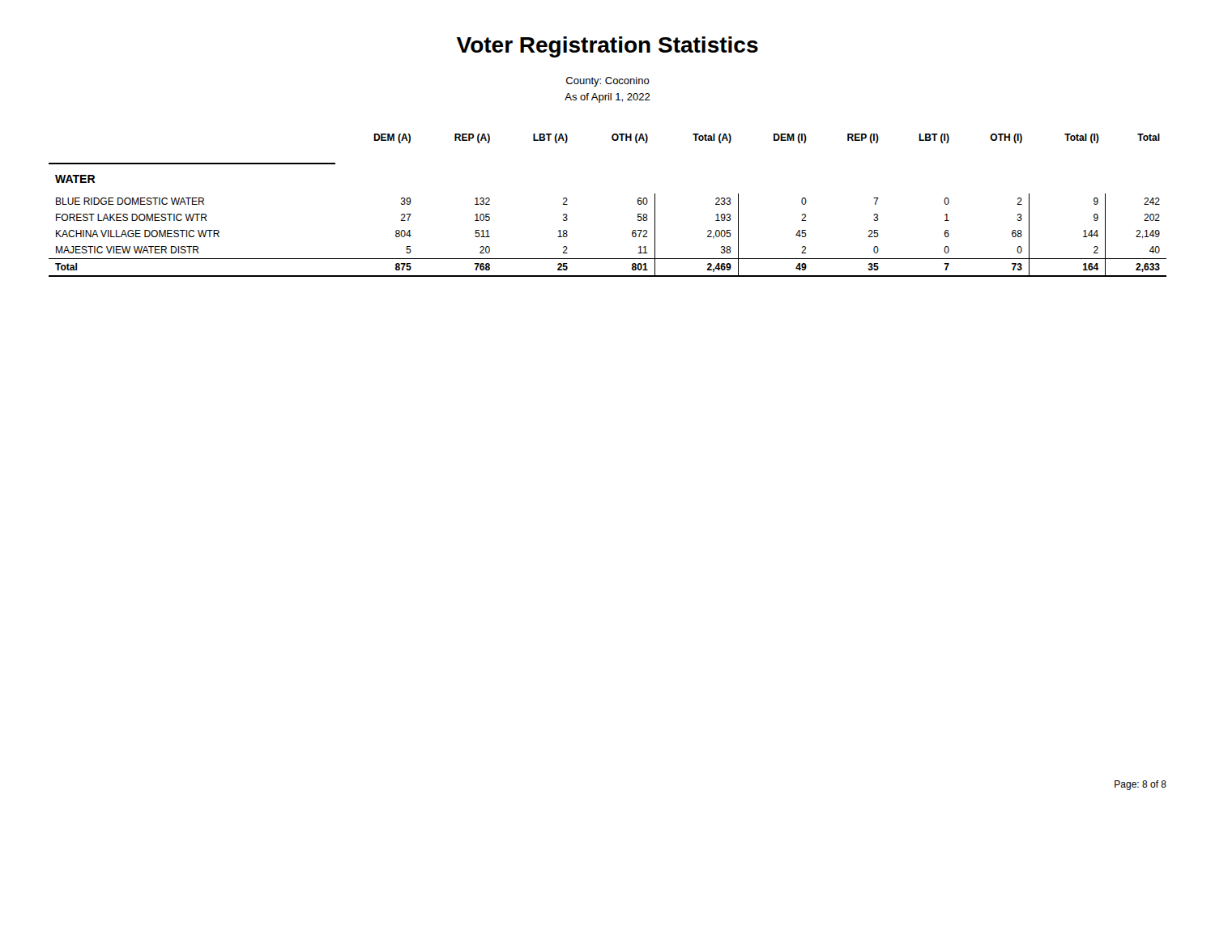Voter Registration Statistics
County: Coconino
As of April 1, 2022
| | DEM (A) | REP (A) | LBT (A) | OTH (A) | Total (A) | DEM (I) | REP (I) | LBT (I) | OTH (I) | Total (I) | Total |
| --- | --- | --- | --- | --- | --- | --- | --- | --- | --- | --- | --- |
| WATER | |
| BLUE RIDGE DOMESTIC WATER | 39 | 132 | 2 | 60 | 233 | 0 | 7 | 0 | 2 | 9 | 242 |
| FOREST LAKES DOMESTIC WTR | 27 | 105 | 3 | 58 | 193 | 2 | 3 | 1 | 3 | 9 | 202 |
| KACHINA VILLAGE DOMESTIC WTR | 804 | 511 | 18 | 672 | 2,005 | 45 | 25 | 6 | 68 | 144 | 2,149 |
| MAJESTIC VIEW WATER DISTR | 5 | 20 | 2 | 11 | 38 | 2 | 0 | 0 | 0 | 2 | 40 |
| Total | 875 | 768 | 25 | 801 | 2,469 | 49 | 35 | 7 | 73 | 164 | 2,633 |
Page: 8 of 8